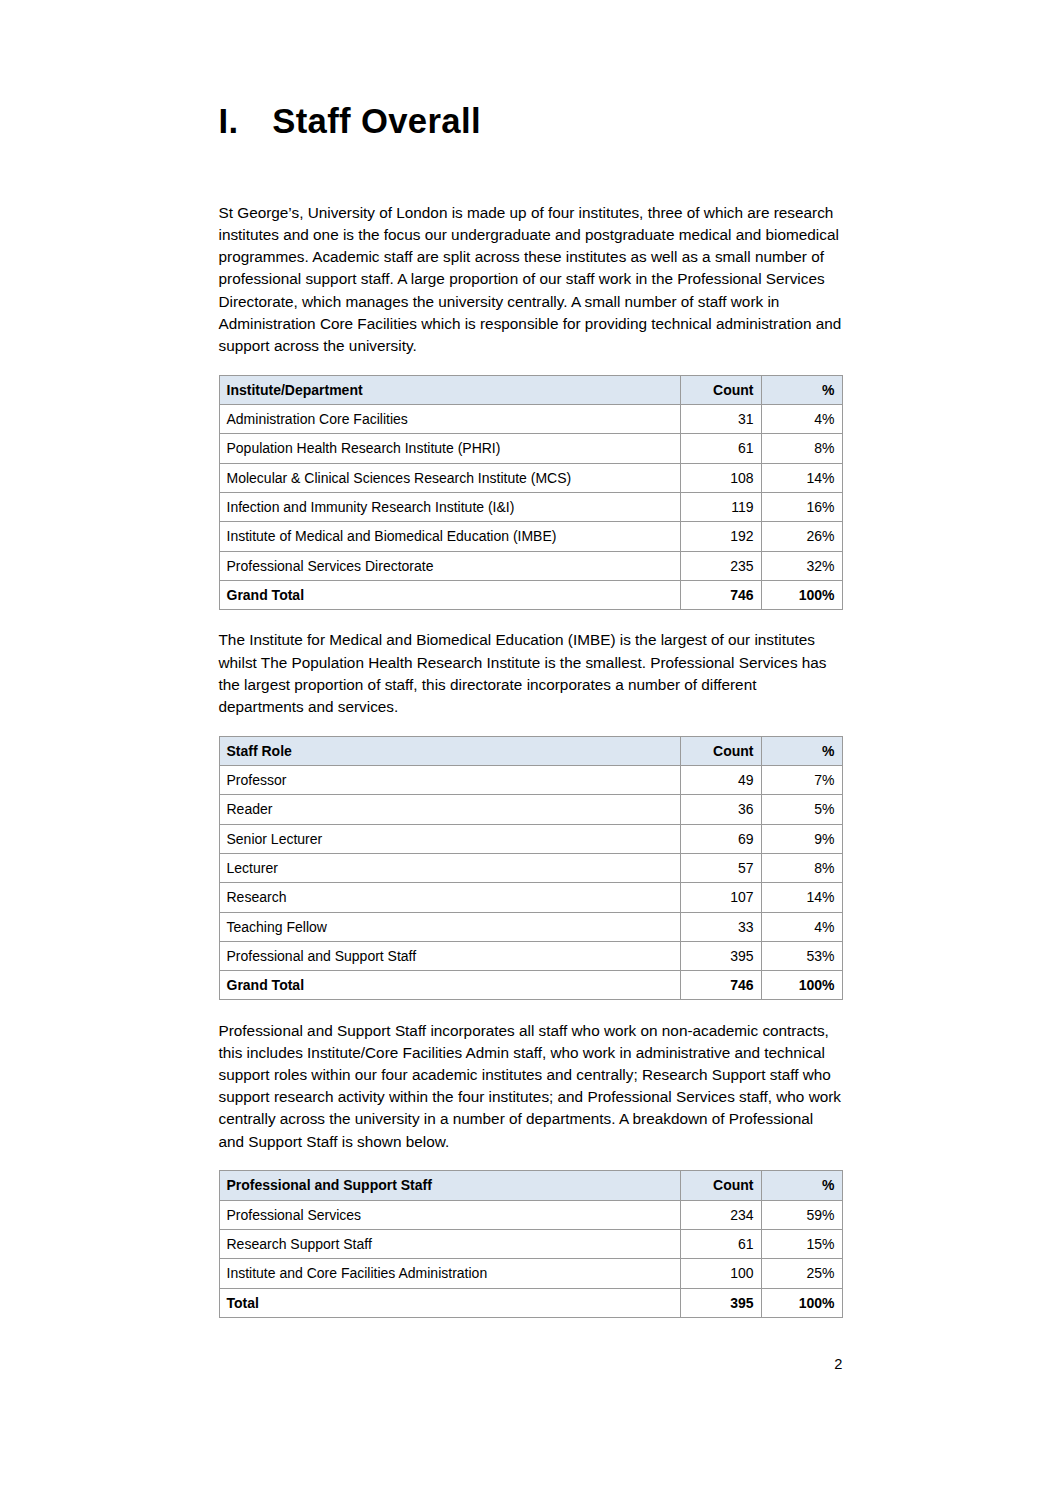I. Staff Overall
St George’s, University of London is made up of four institutes, three of which are research institutes and one is the focus our undergraduate and postgraduate medical and biomedical programmes. Academic staff are split across these institutes as well as a small number of professional support staff. A large proportion of our staff work in the Professional Services Directorate, which manages the university centrally. A small number of staff work in Administration Core Facilities which is responsible for providing technical administration and support across the university.
| Institute/Department | Count | % |
| --- | --- | --- |
| Administration Core Facilities | 31 | 4% |
| Population Health Research Institute (PHRI) | 61 | 8% |
| Molecular & Clinical Sciences Research Institute (MCS) | 108 | 14% |
| Infection and Immunity Research Institute (I&I) | 119 | 16% |
| Institute of Medical and Biomedical Education (IMBE) | 192 | 26% |
| Professional Services Directorate | 235 | 32% |
| Grand Total | 746 | 100% |
The Institute for Medical and Biomedical Education (IMBE) is the largest of our institutes whilst The Population Health Research Institute is the smallest. Professional Services has the largest proportion of staff, this directorate incorporates a number of different departments and services.
| Staff Role | Count | % |
| --- | --- | --- |
| Professor | 49 | 7% |
| Reader | 36 | 5% |
| Senior Lecturer | 69 | 9% |
| Lecturer | 57 | 8% |
| Research | 107 | 14% |
| Teaching Fellow | 33 | 4% |
| Professional and Support Staff | 395 | 53% |
| Grand Total | 746 | 100% |
Professional and Support Staff incorporates all staff who work on non-academic contracts, this includes Institute/Core Facilities Admin staff, who work in administrative and technical support roles within our four academic institutes and centrally; Research Support staff who support research activity within the four institutes; and Professional Services staff, who work centrally across the university in a number of departments. A breakdown of Professional and Support Staff is shown below.
| Professional and Support Staff | Count | % |
| --- | --- | --- |
| Professional Services | 234 | 59% |
| Research Support Staff | 61 | 15% |
| Institute and Core Facilities Administration | 100 | 25% |
| Total | 395 | 100% |
2